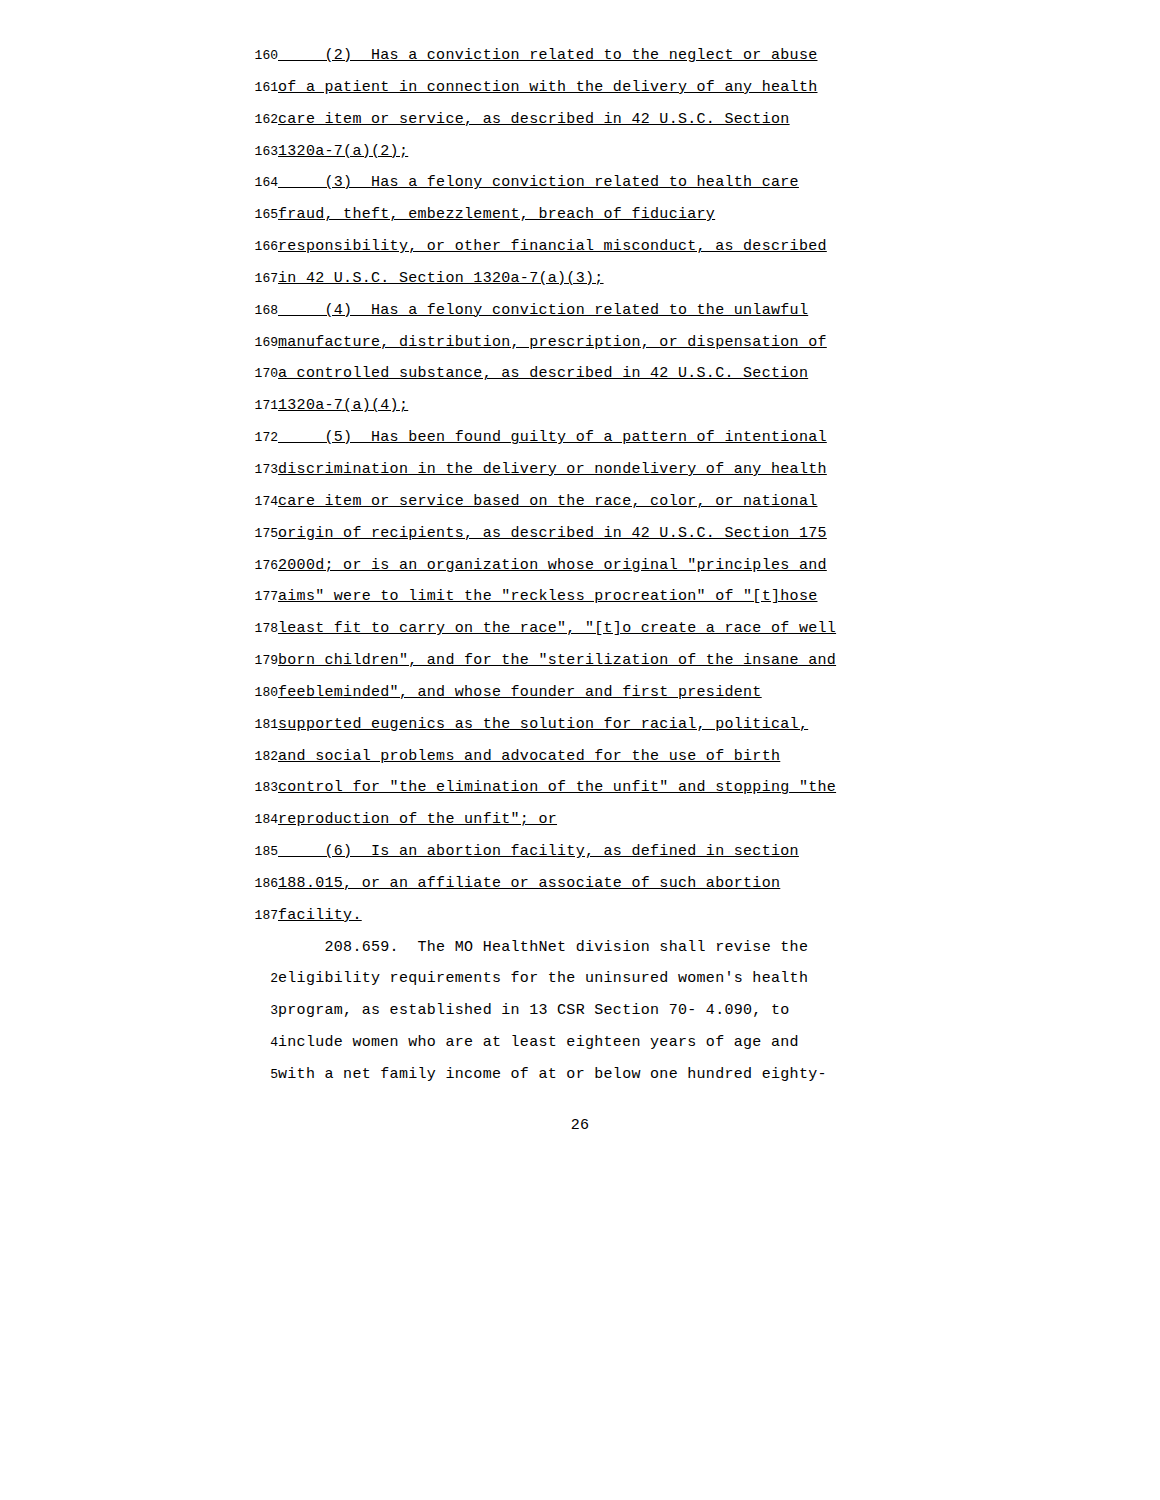| 160 | (2) Has a conviction related to the neglect or abuse |
| 161 | of a patient in connection with the delivery of any health |
| 162 | care item or service, as described in 42 U.S.C. Section |
| 163 | 1320a-7(a)(2); |
| 164 | (3) Has a felony conviction related to health care |
| 165 | fraud, theft, embezzlement, breach of fiduciary |
| 166 | responsibility, or other financial misconduct, as described |
| 167 | in 42 U.S.C. Section 1320a-7(a)(3); |
| 168 | (4) Has a felony conviction related to the unlawful |
| 169 | manufacture, distribution, prescription, or dispensation of |
| 170 | a controlled substance, as described in 42 U.S.C. Section |
| 171 | 1320a-7(a)(4); |
| 172 | (5) Has been found guilty of a pattern of intentional |
| 173 | discrimination in the delivery or nondelivery of any health |
| 174 | care item or service based on the race, color, or national |
| 175 | origin of recipients, as described in 42 U.S.C. Section 175 |
| 176 | 2000d; or is an organization whose original "principles and |
| 177 | aims" were to limit the "reckless procreation" of "[t]hose |
| 178 | least fit to carry on the race", "[t]o create a race of well |
| 179 | born children", and for the "sterilization of the insane and |
| 180 | feebleminded", and whose founder and first president |
| 181 | supported eugenics as the solution for racial, political, |
| 182 | and social problems and advocated for the use of birth |
| 183 | control for "the elimination of the unfit" and stopping "the |
| 184 | reproduction of the unfit"; or |
| 185 | (6) Is an abortion facility, as defined in section |
| 186 | 188.015, or an affiliate or associate of such abortion |
| 187 | facility. |
| | 208.659. The MO HealthNet division shall revise the |
| 2 | eligibility requirements for the uninsured women's health |
| 3 | program, as established in 13 CSR Section 70- 4.090, to |
| 4 | include women who are at least eighteen years of age and |
| 5 | with a net family income of at or below one hundred eighty- |
26